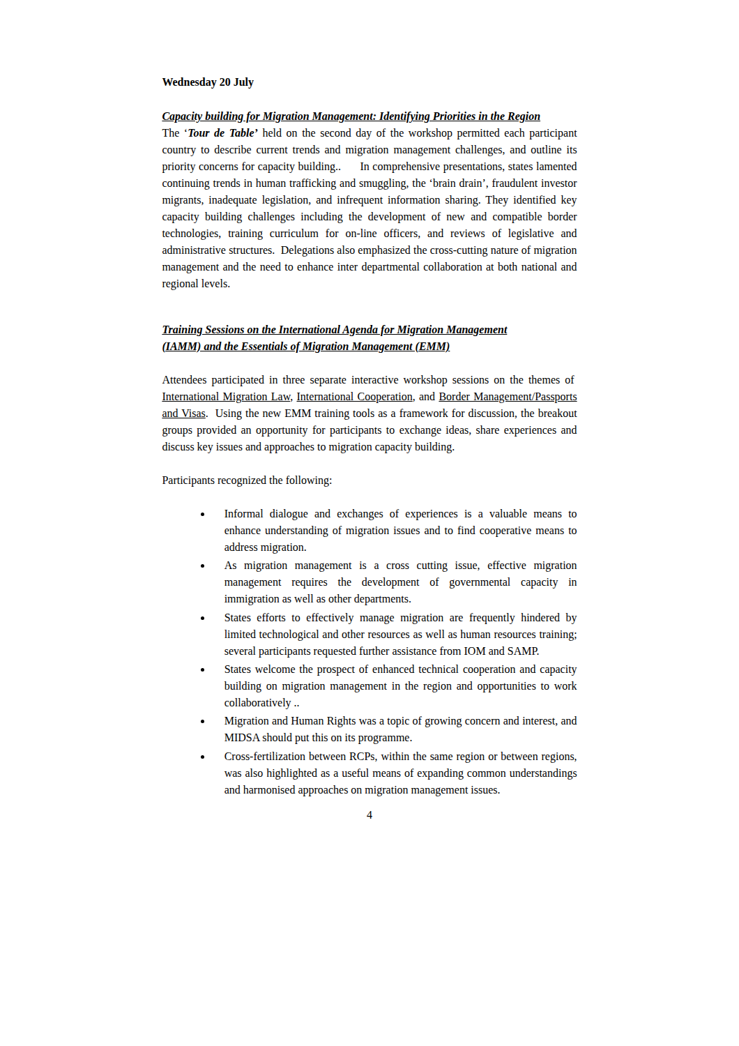Wednesday 20 July
Capacity building for Migration Management: Identifying Priorities in the Region
The ‘Tour de Table’ held on the second day of the workshop permitted each participant country to describe current trends and migration management challenges, and outline its priority concerns for capacity building.. In comprehensive presentations, states lamented continuing trends in human trafficking and smuggling, the ‘brain drain’, fraudulent investor migrants, inadequate legislation, and infrequent information sharing. They identified key capacity building challenges including the development of new and compatible border technologies, training curriculum for on-line officers, and reviews of legislative and administrative structures. Delegations also emphasized the cross-cutting nature of migration management and the need to enhance inter departmental collaboration at both national and regional levels.
Training Sessions on the International Agenda for Migration Management
(IAMM) and the Essentials of Migration Management (EMM)
Attendees participated in three separate interactive workshop sessions on the themes of International Migration Law, International Cooperation, and Border Management/Passports and Visas. Using the new EMM training tools as a framework for discussion, the breakout groups provided an opportunity for participants to exchange ideas, share experiences and discuss key issues and approaches to migration capacity building.
Participants recognized the following:
Informal dialogue and exchanges of experiences is a valuable means to enhance understanding of migration issues and to find cooperative means to address migration.
As migration management is a cross cutting issue, effective migration management requires the development of governmental capacity in immigration as well as other departments.
States efforts to effectively manage migration are frequently hindered by limited technological and other resources as well as human resources training; several participants requested further assistance from IOM and SAMP.
States welcome the prospect of enhanced technical cooperation and capacity building on migration management in the region and opportunities to work collaboratively ..
Migration and Human Rights was a topic of growing concern and interest, and MIDSA should put this on its programme.
Cross-fertilization between RCPs, within the same region or between regions, was also highlighted as a useful means of expanding common understandings and harmonised approaches on migration management issues.
4